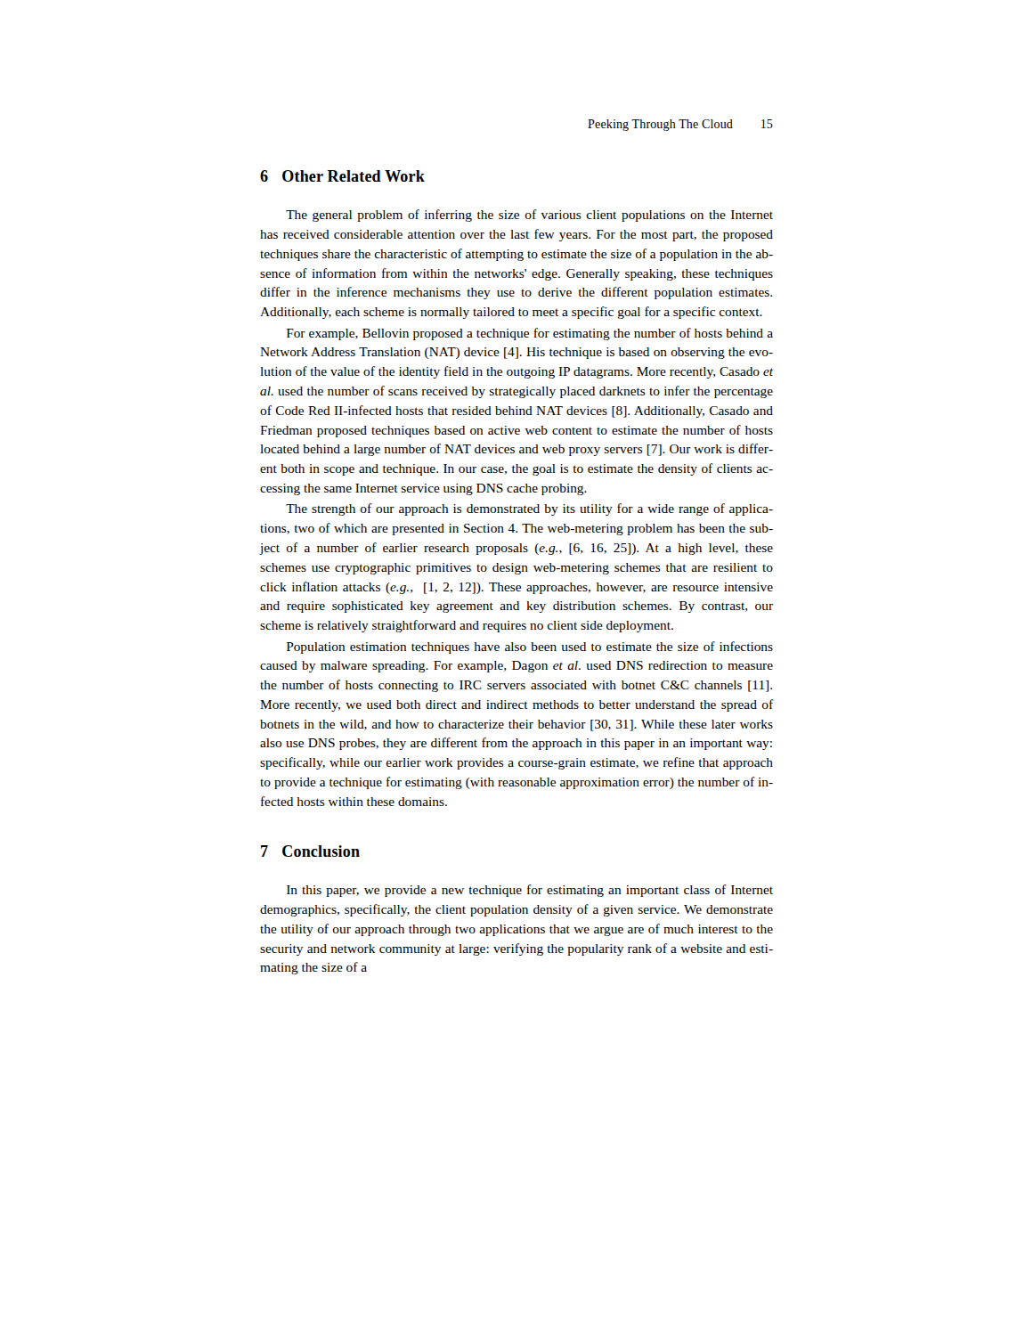Peeking Through The Cloud15
6 Other Related Work
The general problem of inferring the size of various client populations on the Internet has received considerable attention over the last few years. For the most part, the proposed techniques share the characteristic of attempting to estimate the size of a population in the absence of information from within the networks' edge. Generally speaking, these techniques differ in the inference mechanisms they use to derive the different population estimates. Additionally, each scheme is normally tailored to meet a specific goal for a specific context.
For example, Bellovin proposed a technique for estimating the number of hosts behind a Network Address Translation (NAT) device [4]. His technique is based on observing the evolution of the value of the identity field in the outgoing IP datagrams. More recently, Casado et al. used the number of scans received by strategically placed darknets to infer the percentage of Code Red II-infected hosts that resided behind NAT devices [8]. Additionally, Casado and Friedman proposed techniques based on active web content to estimate the number of hosts located behind a large number of NAT devices and web proxy servers [7]. Our work is different both in scope and technique. In our case, the goal is to estimate the density of clients accessing the same Internet service using DNS cache probing.
The strength of our approach is demonstrated by its utility for a wide range of applications, two of which are presented in Section 4. The web-metering problem has been the subject of a number of earlier research proposals (e.g., [6, 16, 25]). At a high level, these schemes use cryptographic primitives to design web-metering schemes that are resilient to click inflation attacks (e.g., [1, 2, 12]). These approaches, however, are resource intensive and require sophisticated key agreement and key distribution schemes. By contrast, our scheme is relatively straightforward and requires no client side deployment.
Population estimation techniques have also been used to estimate the size of infections caused by malware spreading. For example, Dagon et al. used DNS redirection to measure the number of hosts connecting to IRC servers associated with botnet C&C channels [11]. More recently, we used both direct and indirect methods to better understand the spread of botnets in the wild, and how to characterize their behavior [30, 31]. While these later works also use DNS probes, they are different from the approach in this paper in an important way: specifically, while our earlier work provides a course-grain estimate, we refine that approach to provide a technique for estimating (with reasonable approximation error) the number of infected hosts within these domains.
7 Conclusion
In this paper, we provide a new technique for estimating an important class of Internet demographics, specifically, the client population density of a given service. We demonstrate the utility of our approach through two applications that we argue are of much interest to the security and network community at large: verifying the popularity rank of a website and estimating the size of a